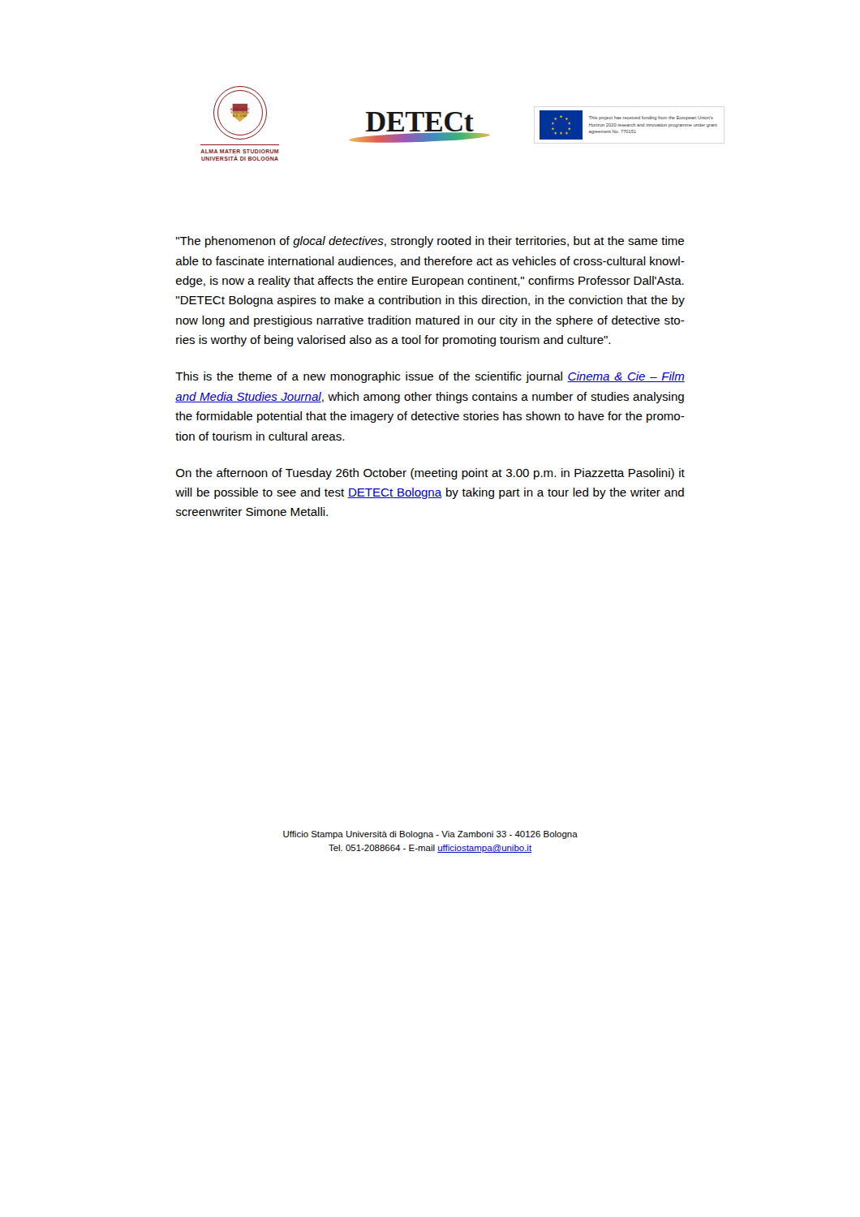ALMA MATER
STUDIORUM
A.D. 1088
ALMA MATER STUDIORUM
UNIVERSITÀ DI BOLOGNA
DETECt
This project has received funding from the European Union's Horizon 2020 research and innovation programme under grant agreement No. 770151
"The phenomenon of glocal detectives, strongly rooted in their territories, but at the same time able to fascinate international audiences, and therefore act as vehicles of cross-cultural knowledge, is now a reality that affects the entire European continent," confirms Professor Dall'Asta. "DETECt Bologna aspires to make a contribution in this direction, in the conviction that the by now long and prestigious narrative tradition matured in our city in the sphere of detective stories is worthy of being valorised also as a tool for promoting tourism and culture".
This is the theme of a new monographic issue of the scientific journal Cinema & Cie – Film and Media Studies Journal, which among other things contains a number of studies analysing the formidable potential that the imagery of detective stories has shown to have for the promotion of tourism in cultural areas.
On the afternoon of Tuesday 26th October (meeting point at 3.00 p.m. in Piazzetta Pasolini) it will be possible to see and test DETECt Bologna by taking part in a tour led by the writer and screenwriter Simone Metalli.
Ufficio Stampa Università di Bologna - Via Zamboni 33 - 40126 Bologna
Tel. 051-2088664 - E-mail ufficiostampa@unibo.it